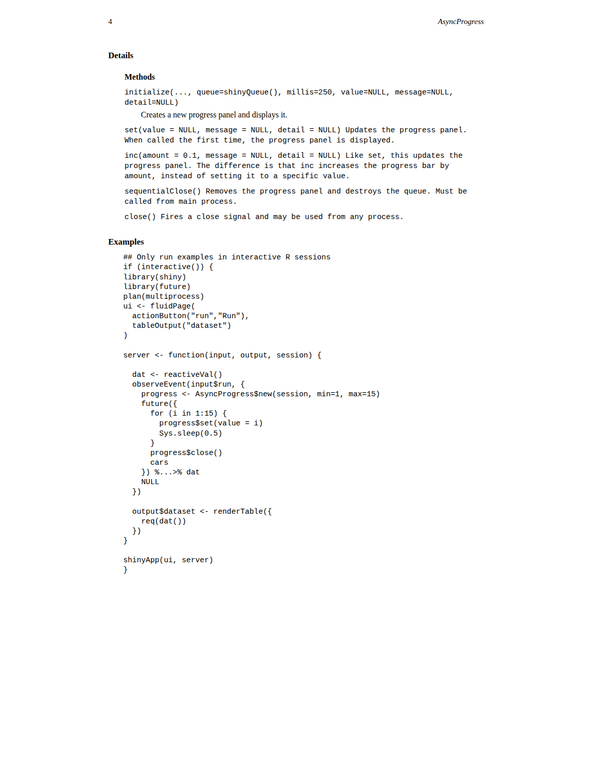4 AsyncProgress
Details
Methods
initialize(..., queue=shinyQueue(), millis=250, value=NULL, message=NULL, detail=NULL)
Creates a new progress panel and displays it.
set(value = NULL, message = NULL, detail = NULL) Updates the progress panel. When called the first time, the progress panel is displayed.
inc(amount = 0.1, message = NULL, detail = NULL) Like set, this updates the progress panel. The difference is that inc increases the progress bar by amount, instead of setting it to a specific value.
sequentialClose() Removes the progress panel and destroys the queue. Must be called from main process.
close() Fires a close signal and may be used from any process.
Examples
## Only run examples in interactive R sessions
if (interactive()) {
library(shiny)
library(future)
plan(multiprocess)
ui <- fluidPage(
  actionButton("run","Run"),
  tableOutput("dataset")
)

server <- function(input, output, session) {

  dat <- reactiveVal()
  observeEvent(input$run, {
    progress <- AsyncProgress$new(session, min=1, max=15)
    future({
      for (i in 1:15) {
        progress$set(value = i)
        Sys.sleep(0.5)
      }
      progress$close()
      cars
    }) %...>% dat
    NULL
  })

  output$dataset <- renderTable({
    req(dat())
  })
}

shinyApp(ui, server)
}